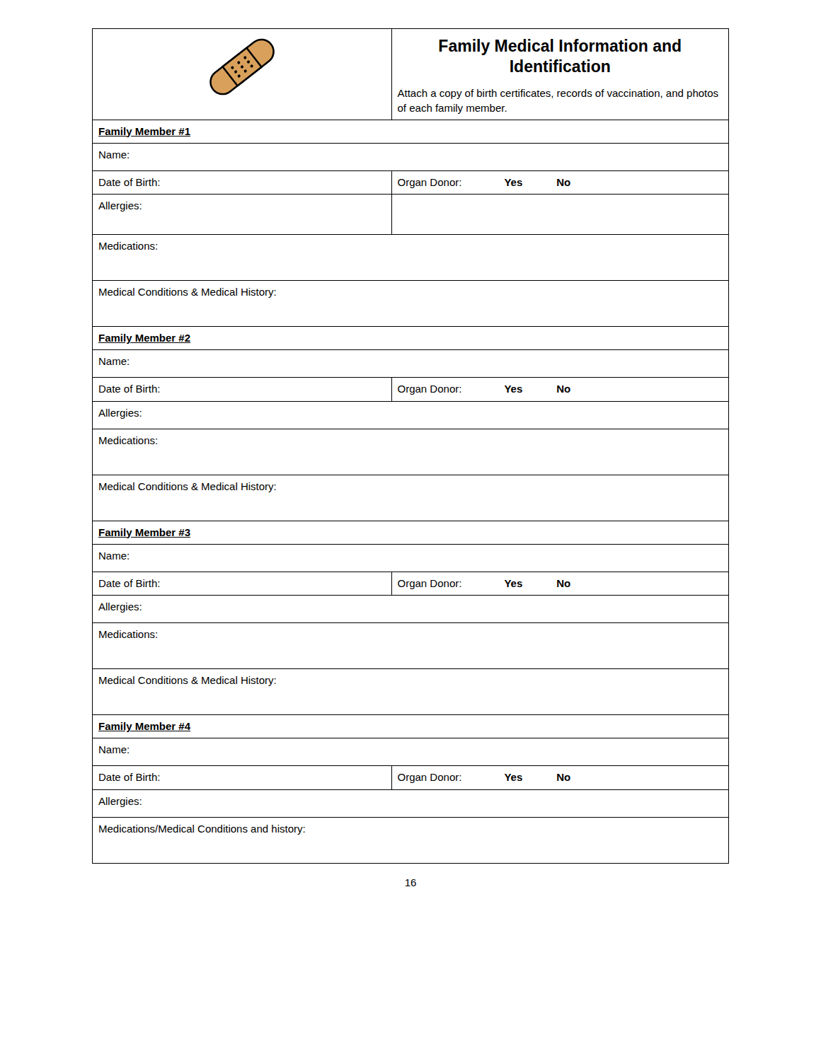| Bandage | Family Medical Information and Identification Attach a copy of birth certificates, records of vaccination, and photos of each family member. |
| Family Member #1 |
| Name: |
| Date of Birth: | Organ Donor: Yes No |
| Allergies: | |
| Medications: |
| Medical Conditions & Medical History: |
| Family Member #2 |
| Name: |
| Date of Birth: | Organ Donor: Yes No |
| Allergies: |
| Medications: |
| Medical Conditions & Medical History: |
| Family Member #3 |
| Name: |
| Date of Birth: | Organ Donor: Yes No |
| Allergies: |
| Medications: |
| Medical Conditions & Medical History: |
| Family Member #4 |
| Name: |
| Date of Birth: | Organ Donor: Yes No |
| Allergies: |
| Medications/Medical Conditions and history: |
16